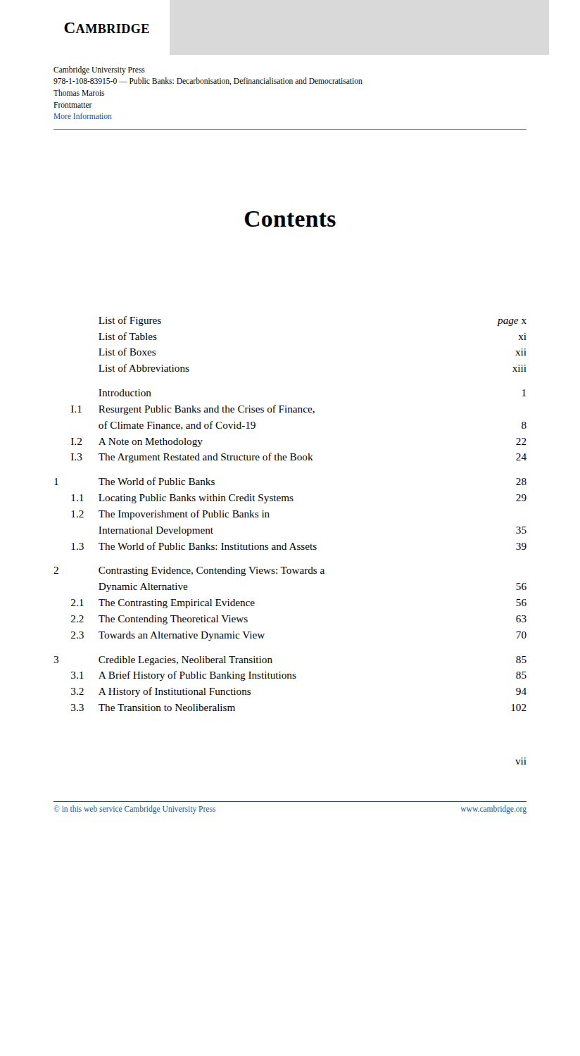CAMBRIDGE
Cambridge University Press
978-1-108-83915-0 — Public Banks: Decarbonisation, Definancialisation and Democratisation
Thomas Marois
Frontmatter
More Information
Contents
| | | List of Figures | page x |
| | | List of Tables | xi |
| | | List of Boxes | xii |
| | | List of Abbreviations | xiii |
| | | Introduction | 1 |
| | I.1 | Resurgent Public Banks and the Crises of Finance, | |
| | | of Climate Finance, and of Covid-19 | 8 |
| | I.2 | A Note on Methodology | 22 |
| | I.3 | The Argument Restated and Structure of the Book | 24 |
| 1 | | The World of Public Banks | 28 |
| | 1.1 | Locating Public Banks within Credit Systems | 29 |
| | 1.2 | The Impoverishment of Public Banks in | |
| | | International Development | 35 |
| | 1.3 | The World of Public Banks: Institutions and Assets | 39 |
| 2 | | Contrasting Evidence, Contending Views: Towards a | |
| | | Dynamic Alternative | 56 |
| | 2.1 | The Contrasting Empirical Evidence | 56 |
| | 2.2 | The Contending Theoretical Views | 63 |
| | 2.3 | Towards an Alternative Dynamic View | 70 |
| 3 | | Credible Legacies, Neoliberal Transition | 85 |
| | 3.1 | A Brief History of Public Banking Institutions | 85 |
| | 3.2 | A History of Institutional Functions | 94 |
| | 3.3 | The Transition to Neoliberalism | 102 |
vii
© in this web service Cambridge University Press
www.cambridge.org